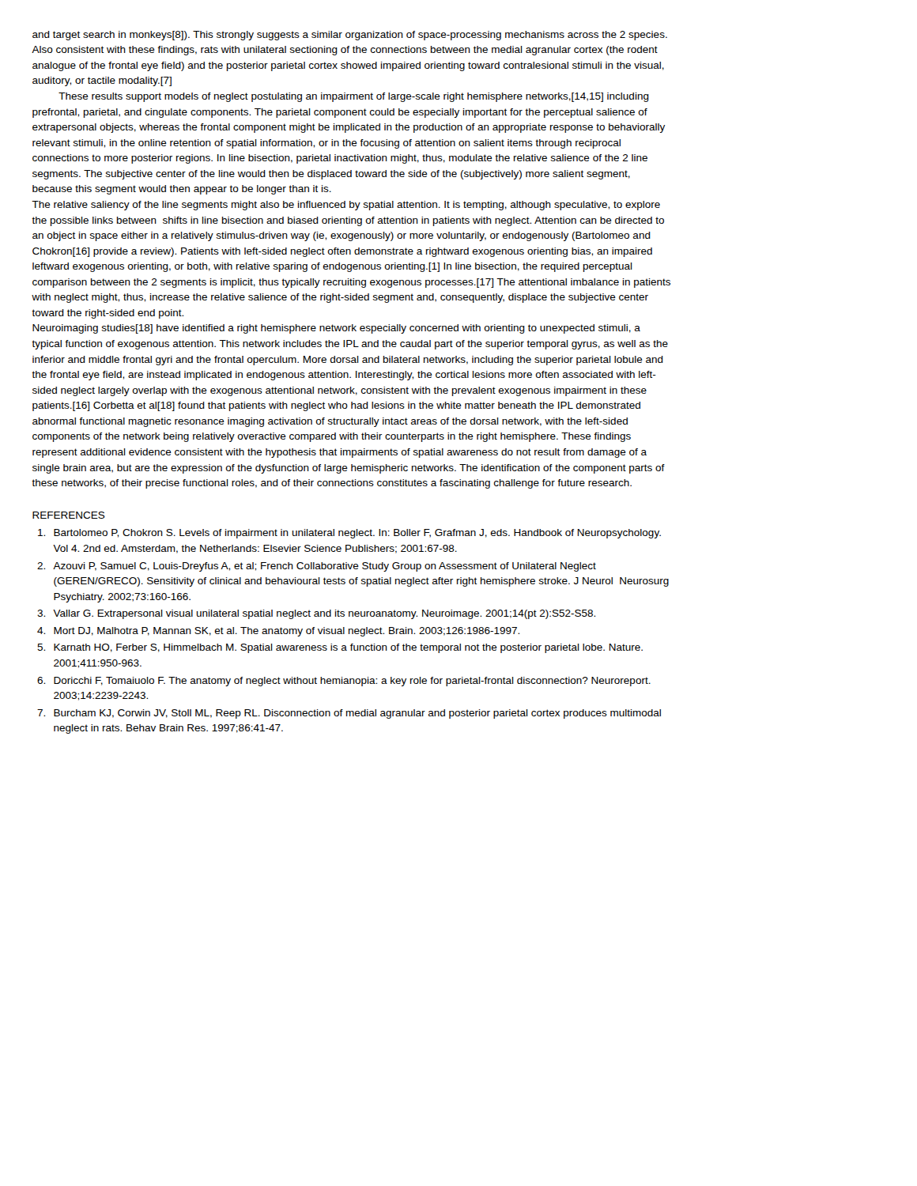and target search in monkeys[8]). This strongly suggests a similar organization of space-processing mechanisms across the 2 species. Also consistent with these findings, rats with unilateral sectioning of the connections between the medial agranular cortex (the rodent analogue of the frontal eye field) and the posterior parietal cortex showed impaired orienting toward contralesional stimuli in the visual, auditory, or tactile modality.[7]
These results support models of neglect postulating an impairment of large-scale right hemisphere networks,[14,15] including prefrontal, parietal, and cingulate components. The parietal component could be especially important for the perceptual salience of extrapersonal objects, whereas the frontal component might be implicated in the production of an appropriate response to behaviorally relevant stimuli, in the online retention of spatial information, or in the focusing of attention on salient items through reciprocal connections to more posterior regions. In line bisection, parietal inactivation might, thus, modulate the relative salience of the 2 line segments. The subjective center of the line would then be displaced toward the side of the (subjectively) more salient segment, because this segment would then appear to be longer than it is.
The relative saliency of the line segments might also be influenced by spatial attention. It is tempting, although speculative, to explore the possible links between shifts in line bisection and biased orienting of attention in patients with neglect. Attention can be directed to an object in space either in a relatively stimulus-driven way (ie, exogenously) or more voluntarily, or endogenously (Bartolomeo and Chokron[16] provide a review). Patients with left-sided neglect often demonstrate a rightward exogenous orienting bias, an impaired leftward exogenous orienting, or both, with relative sparing of endogenous orienting.[1] In line bisection, the required perceptual comparison between the 2 segments is implicit, thus typically recruiting exogenous processes.[17] The attentional imbalance in patients with neglect might, thus, increase the relative salience of the right-sided segment and, consequently, displace the subjective center toward the right-sided end point.
Neuroimaging studies[18] have identified a right hemisphere network especially concerned with orienting to unexpected stimuli, a typical function of exogenous attention. This network includes the IPL and the caudal part of the superior temporal gyrus, as well as the inferior and middle frontal gyri and the frontal operculum. More dorsal and bilateral networks, including the superior parietal lobule and the frontal eye field, are instead implicated in endogenous attention. Interestingly, the cortical lesions more often associated with left-sided neglect largely overlap with the exogenous attentional network, consistent with the prevalent exogenous impairment in these patients.[16] Corbetta et al[18] found that patients with neglect who had lesions in the white matter beneath the IPL demonstrated abnormal functional magnetic resonance imaging activation of structurally intact areas of the dorsal network, with the left-sided components of the network being relatively overactive compared with their counterparts in the right hemisphere. These findings represent additional evidence consistent with the hypothesis that impairments of spatial awareness do not result from damage of a single brain area, but are the expression of the dysfunction of large hemispheric networks. The identification of the component parts of these networks, of their precise functional roles, and of their connections constitutes a fascinating challenge for future research.
REFERENCES
Bartolomeo P, Chokron S. Levels of impairment in unilateral neglect. In: Boller F, Grafman J, eds. Handbook of Neuropsychology. Vol 4. 2nd ed. Amsterdam, the Netherlands: Elsevier Science Publishers; 2001:67-98.
Azouvi P, Samuel C, Louis-Dreyfus A, et al; French Collaborative Study Group on Assessment of Unilateral Neglect (GEREN/GRECO). Sensitivity of clinical and behavioural tests of spatial neglect after right hemisphere stroke. J Neurol Neurosurg Psychiatry. 2002;73:160-166.
Vallar G. Extrapersonal visual unilateral spatial neglect and its neuroanatomy. Neuroimage. 2001;14(pt 2):S52-S58.
Mort DJ, Malhotra P, Mannan SK, et al. The anatomy of visual neglect. Brain. 2003;126:1986-1997.
Karnath HO, Ferber S, Himmelbach M. Spatial awareness is a function of the temporal not the posterior parietal lobe. Nature. 2001;411:950-963.
Doricchi F, Tomaiuolo F. The anatomy of neglect without hemianopia: a key role for parietal-frontal disconnection? Neuroreport. 2003;14:2239-2243.
Burcham KJ, Corwin JV, Stoll ML, Reep RL. Disconnection of medial agranular and posterior parietal cortex produces multimodal neglect in rats. Behav Brain Res. 1997;86:41-47.